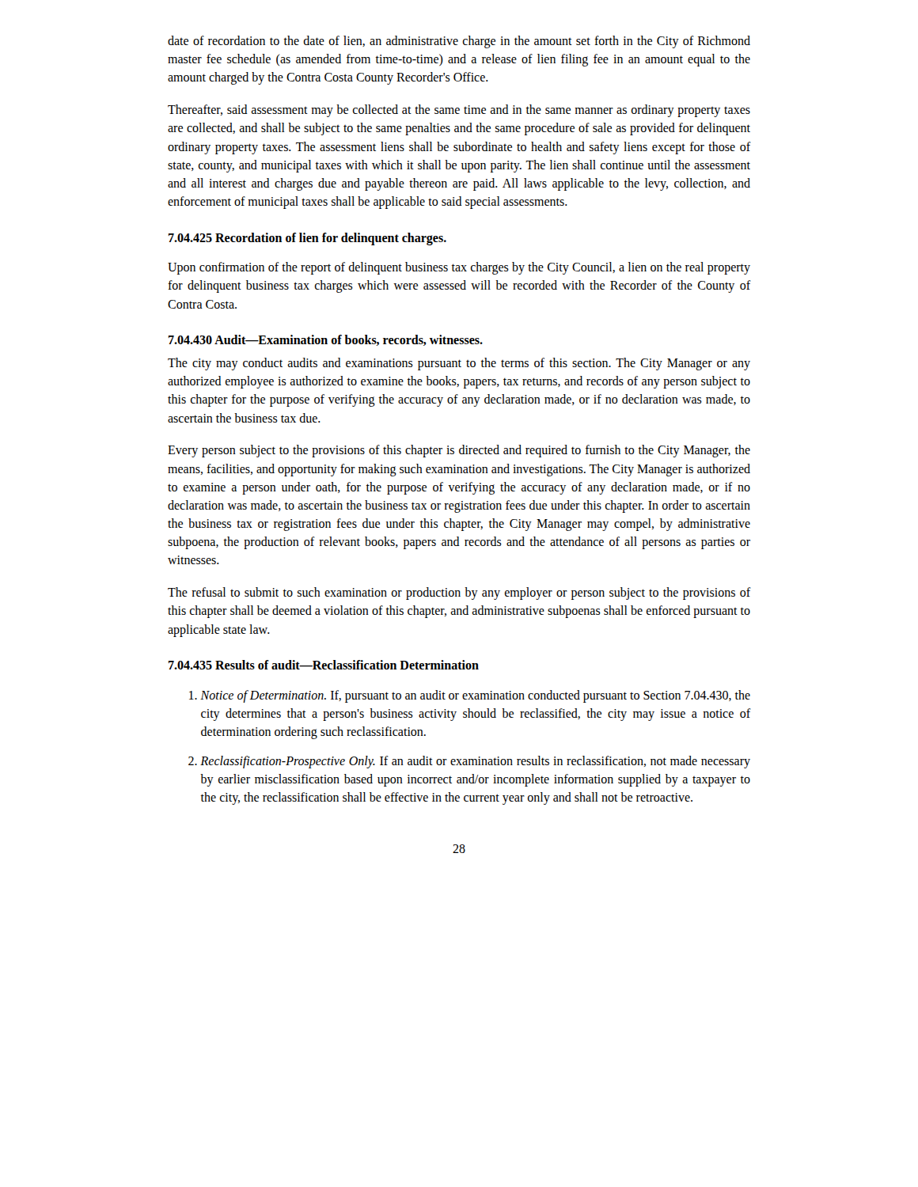date of recordation to the date of lien, an administrative charge in the amount set forth in the City of Richmond master fee schedule (as amended from time-to-time) and a release of lien filing fee in an amount equal to the amount charged by the Contra Costa County Recorder's Office.
Thereafter, said assessment may be collected at the same time and in the same manner as ordinary property taxes are collected, and shall be subject to the same penalties and the same procedure of sale as provided for delinquent ordinary property taxes. The assessment liens shall be subordinate to health and safety liens except for those of state, county, and municipal taxes with which it shall be upon parity. The lien shall continue until the assessment and all interest and charges due and payable thereon are paid. All laws applicable to the levy, collection, and enforcement of municipal taxes shall be applicable to said special assessments.
7.04.425 Recordation of lien for delinquent charges.
Upon confirmation of the report of delinquent business tax charges by the City Council, a lien on the real property for delinquent business tax charges which were assessed will be recorded with the Recorder of the County of Contra Costa.
7.04.430 Audit—Examination of books, records, witnesses.
The city may conduct audits and examinations pursuant to the terms of this section. The City Manager or any authorized employee is authorized to examine the books, papers, tax returns, and records of any person subject to this chapter for the purpose of verifying the accuracy of any declaration made, or if no declaration was made, to ascertain the business tax due.
Every person subject to the provisions of this chapter is directed and required to furnish to the City Manager, the means, facilities, and opportunity for making such examination and investigations. The City Manager is authorized to examine a person under oath, for the purpose of verifying the accuracy of any declaration made, or if no declaration was made, to ascertain the business tax or registration fees due under this chapter. In order to ascertain the business tax or registration fees due under this chapter, the City Manager may compel, by administrative subpoena, the production of relevant books, papers and records and the attendance of all persons as parties or witnesses.
The refusal to submit to such examination or production by any employer or person subject to the provisions of this chapter shall be deemed a violation of this chapter, and administrative subpoenas shall be enforced pursuant to applicable state law.
7.04.435 Results of audit—Reclassification Determination
Notice of Determination. If, pursuant to an audit or examination conducted pursuant to Section 7.04.430, the city determines that a person's business activity should be reclassified, the city may issue a notice of determination ordering such reclassification.
Reclassification-Prospective Only. If an audit or examination results in reclassification, not made necessary by earlier misclassification based upon incorrect and/or incomplete information supplied by a taxpayer to the city, the reclassification shall be effective in the current year only and shall not be retroactive.
28